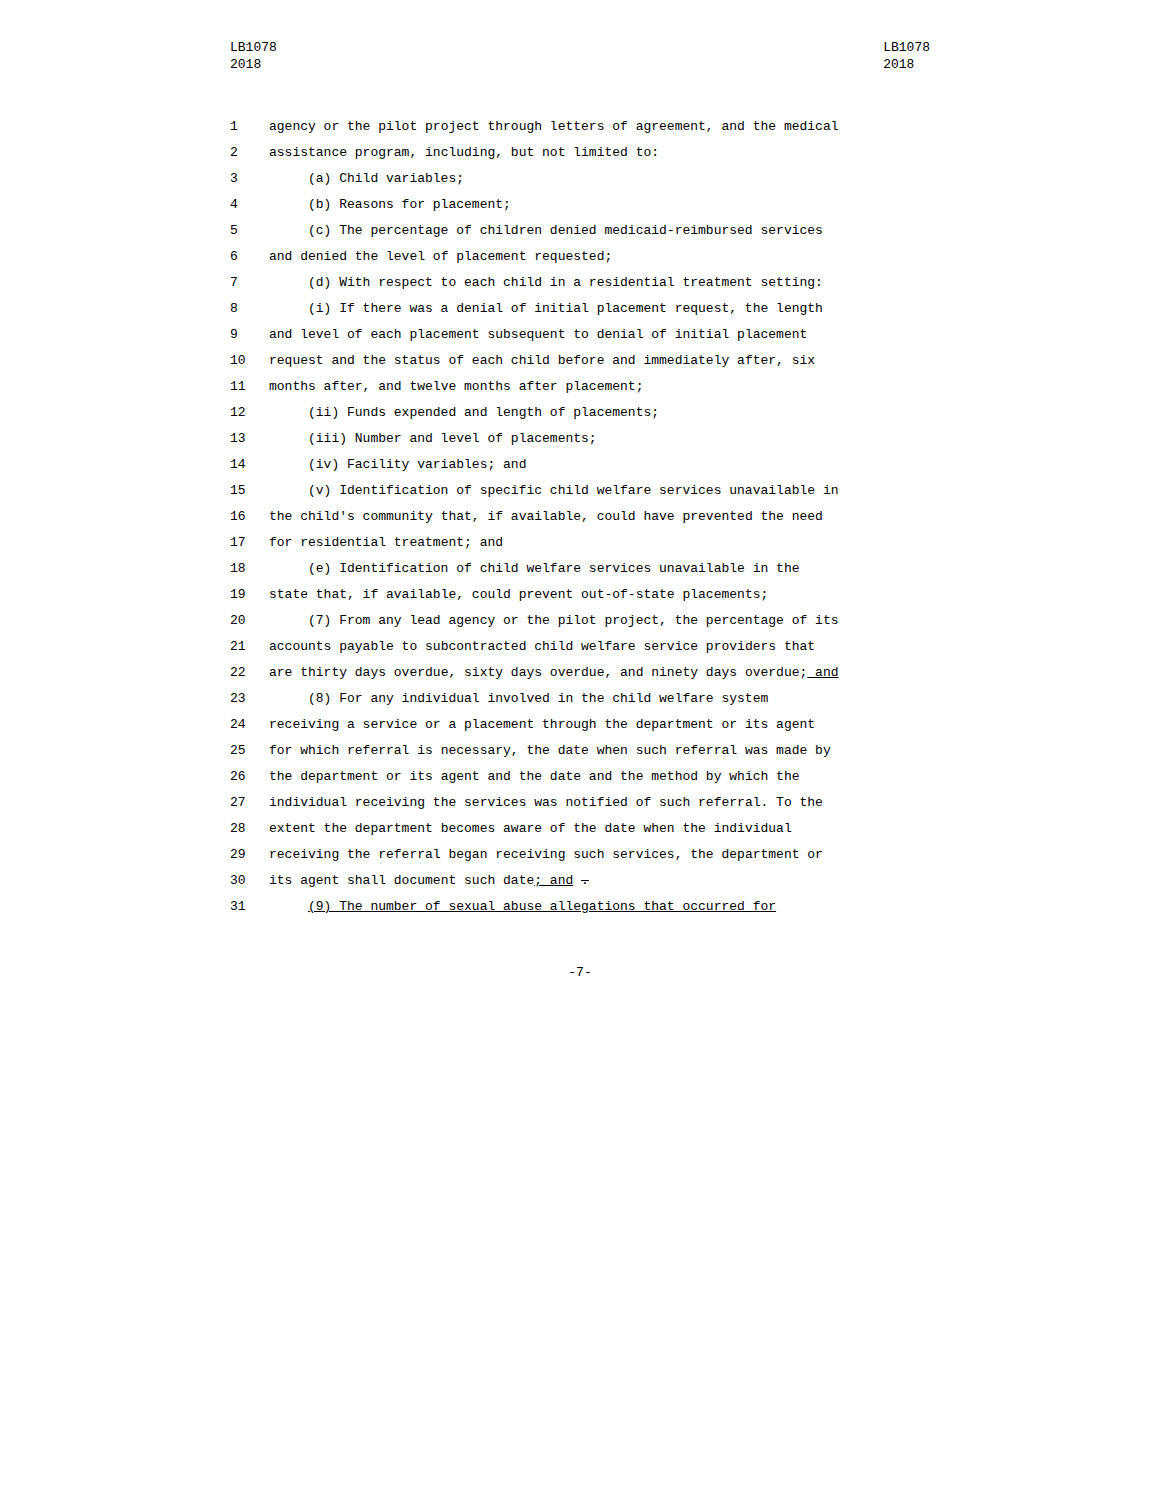LB1078 2018
LB1078 2018
1 agency or the pilot project through letters of agreement, and the medical
2 assistance program, including, but not limited to:
3 (a) Child variables;
4 (b) Reasons for placement;
5 (c) The percentage of children denied medicaid-reimbursed services
6 and denied the level of placement requested;
7 (d) With respect to each child in a residential treatment setting:
8 (i) If there was a denial of initial placement request, the length
9 and level of each placement subsequent to denial of initial placement
10 request and the status of each child before and immediately after, six
11 months after, and twelve months after placement;
12 (ii) Funds expended and length of placements;
13 (iii) Number and level of placements;
14 (iv) Facility variables; and
15 (v) Identification of specific child welfare services unavailable in
16 the child's community that, if available, could have prevented the need
17 for residential treatment; and
18 (e) Identification of child welfare services unavailable in the
19 state that, if available, could prevent out-of-state placements;
20 (7) From any lead agency or the pilot project, the percentage of its
21 accounts payable to subcontracted child welfare service providers that
22 are thirty days overdue, sixty days overdue, and ninety days overdue; and
23 (8) For any individual involved in the child welfare system
24 receiving a service or a placement through the department or its agent
25 for which referral is necessary, the date when such referral was made by
26 the department or its agent and the date and the method by which the
27 individual receiving the services was notified of such referral. To the
28 extent the department becomes aware of the date when the individual
29 receiving the referral began receiving such services, the department or
30 its agent shall document such date; and .
31 (9) The number of sexual abuse allegations that occurred for
-7-